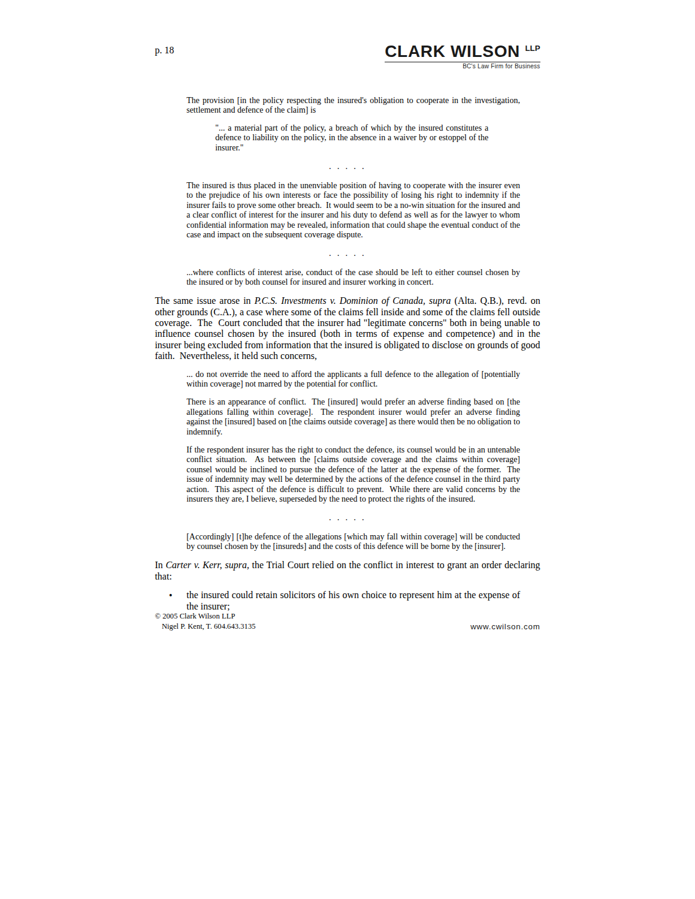p. 18
CLARK WILSON LLP
BC's Law Firm for Business
The provision [in the policy respecting the insured's obligation to cooperate in the investigation, settlement and defence of the claim] is
"... a material part of the policy, a breach of which by the insured constitutes a defence to liability on the policy, in the absence in a waiver by or estoppel of the insurer."
. . . . .
The insured is thus placed in the unenviable position of having to cooperate with the insurer even to the prejudice of his own interests or face the possibility of losing his right to indemnity if the insurer fails to prove some other breach. It would seem to be a no-win situation for the insured and a clear conflict of interest for the insurer and his duty to defend as well as for the lawyer to whom confidential information may be revealed, information that could shape the eventual conduct of the case and impact on the subsequent coverage dispute.
. . . . .
...where conflicts of interest arise, conduct of the case should be left to either counsel chosen by the insured or by both counsel for insured and insurer working in concert.
The same issue arose in P.C.S. Investments v. Dominion of Canada, supra (Alta. Q.B.), revd. on other grounds (C.A.), a case where some of the claims fell inside and some of the claims fell outside coverage. The Court concluded that the insurer had "legitimate concerns" both in being unable to influence counsel chosen by the insured (both in terms of expense and competence) and in the insurer being excluded from information that the insured is obligated to disclose on grounds of good faith. Nevertheless, it held such concerns,
... do not override the need to afford the applicants a full defence to the allegation of [potentially within coverage] not marred by the potential for conflict.
There is an appearance of conflict. The [insured] would prefer an adverse finding based on [the allegations falling within coverage]. The respondent insurer would prefer an adverse finding against the [insured] based on [the claims outside coverage] as there would then be no obligation to indemnify.
If the respondent insurer has the right to conduct the defence, its counsel would be in an untenable conflict situation. As between the [claims outside coverage and the claims within coverage] counsel would be inclined to pursue the defence of the latter at the expense of the former. The issue of indemnity may well be determined by the actions of the defence counsel in the third party action. This aspect of the defence is difficult to prevent. While there are valid concerns by the insurers they are, I believe, superseded by the need to protect the rights of the insured.
. . . . .
[Accordingly] [t]he defence of the allegations [which may fall within coverage] will be conducted by counsel chosen by the [insureds] and the costs of this defence will be borne by the [insurer].
In Carter v. Kerr, supra, the Trial Court relied on the conflict in interest to grant an order declaring that:
• the insured could retain solicitors of his own choice to represent him at the expense of the insurer;
© 2005 Clark Wilson LLP
Nigel P. Kent, T. 604.643.3135
www.cwilson.com